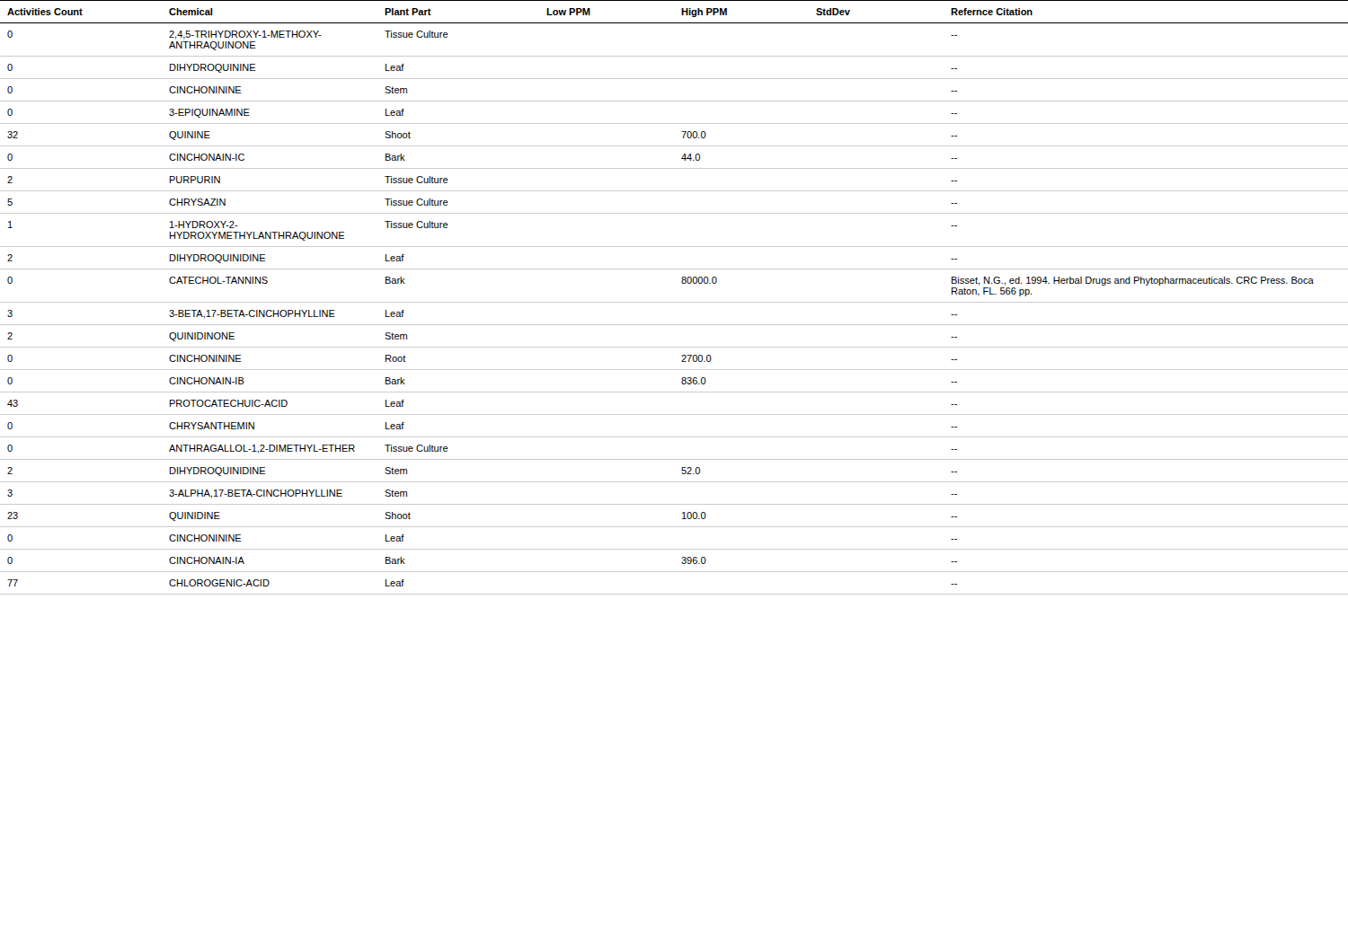| Activities Count | Chemical | Plant Part | Low PPM | High PPM | StdDev | Refernce Citation |
| --- | --- | --- | --- | --- | --- | --- |
| 0 | 2,4,5-TRIHYDROXY-1-METHOXY-ANTHRAQUINONE | Tissue Culture | | | | -- |
| 0 | DIHYDROQUININE | Leaf | | | | -- |
| 0 | CINCHONININE | Stem | | | | -- |
| 0 | 3-EPIQUINAMINE | Leaf | | | | -- |
| 32 | QUININE | Shoot | | 700.0 | | -- |
| 0 | CINCHONAIN-IC | Bark | | 44.0 | | -- |
| 2 | PURPURIN | Tissue Culture | | | | -- |
| 5 | CHRYSAZIN | Tissue Culture | | | | -- |
| 1 | 1-HYDROXY-2-HYDROXYMETHYLANTHRAQUINONE | Tissue Culture | | | | -- |
| 2 | DIHYDROQUINIDINE | Leaf | | | | -- |
| 0 | CATECHOL-TANNINS | Bark | | 80000.0 | | Bisset, N.G., ed. 1994. Herbal Drugs and Phytopharmaceuticals. CRC Press. Boca Raton, FL. 566 pp. |
| 3 | 3-BETA,17-BETA-CINCHOPHYLLINE | Leaf | | | | -- |
| 2 | QUINIDINONE | Stem | | | | -- |
| 0 | CINCHONININE | Root | | 2700.0 | | -- |
| 0 | CINCHONAIN-IB | Bark | | 836.0 | | -- |
| 43 | PROTOCATECHUIC-ACID | Leaf | | | | -- |
| 0 | CHRYSANTHEMIN | Leaf | | | | -- |
| 0 | ANTHRAGALLOL-1,2-DIMETHYL-ETHER | Tissue Culture | | | | -- |
| 2 | DIHYDROQUINIDINE | Stem | | 52.0 | | -- |
| 3 | 3-ALPHA,17-BETA-CINCHOPHYLLINE | Stem | | | | -- |
| 23 | QUINIDINE | Shoot | | 100.0 | | -- |
| 0 | CINCHONININE | Leaf | | | | -- |
| 0 | CINCHONAIN-IA | Bark | | 396.0 | | -- |
| 77 | CHLOROGENIC-ACID | Leaf | | | | -- |